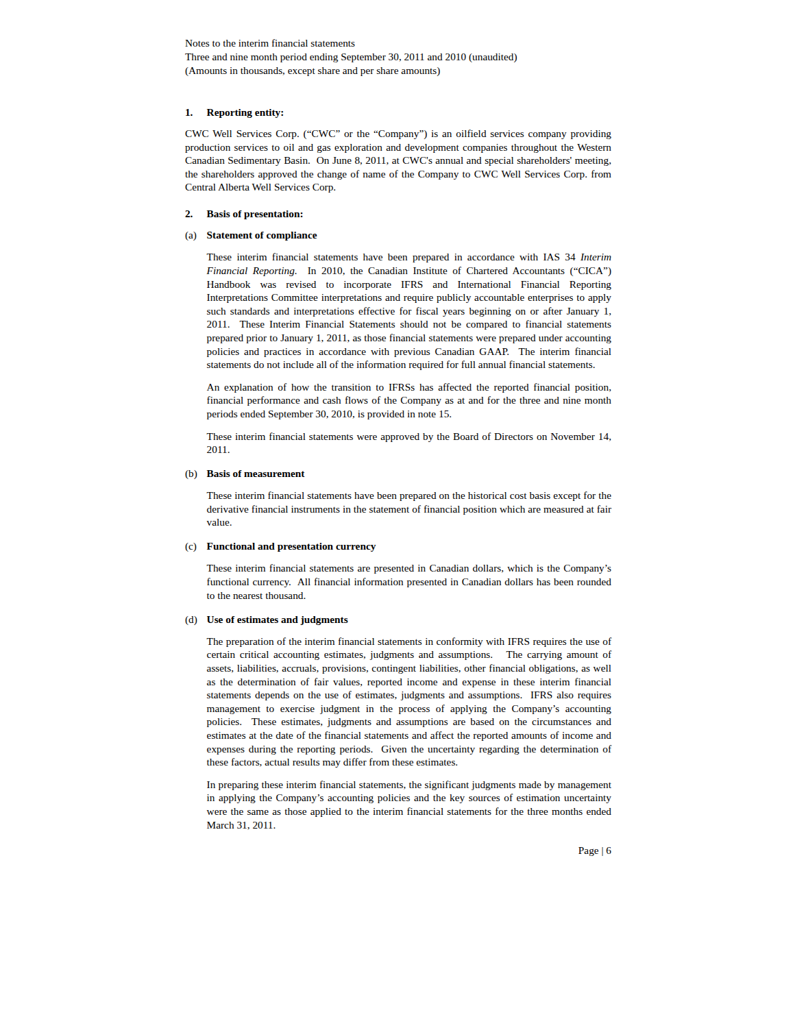Notes to the interim financial statements
Three and nine month period ending September 30, 2011 and 2010 (unaudited)
(Amounts in thousands, except share and per share amounts)
1. Reporting entity:
CWC Well Services Corp. (“CWC” or the “Company”) is an oilfield services company providing production services to oil and gas exploration and development companies throughout the Western Canadian Sedimentary Basin. On June 8, 2011, at CWC's annual and special shareholders' meeting, the shareholders approved the change of name of the Company to CWC Well Services Corp. from Central Alberta Well Services Corp.
2. Basis of presentation:
(a) Statement of compliance
These interim financial statements have been prepared in accordance with IAS 34 Interim Financial Reporting. In 2010, the Canadian Institute of Chartered Accountants (“CICA”) Handbook was revised to incorporate IFRS and International Financial Reporting Interpretations Committee interpretations and require publicly accountable enterprises to apply such standards and interpretations effective for fiscal years beginning on or after January 1, 2011. These Interim Financial Statements should not be compared to financial statements prepared prior to January 1, 2011, as those financial statements were prepared under accounting policies and practices in accordance with previous Canadian GAAP. The interim financial statements do not include all of the information required for full annual financial statements.
An explanation of how the transition to IFRSs has affected the reported financial position, financial performance and cash flows of the Company as at and for the three and nine month periods ended September 30, 2010, is provided in note 15.
These interim financial statements were approved by the Board of Directors on November 14, 2011.
(b) Basis of measurement
These interim financial statements have been prepared on the historical cost basis except for the derivative financial instruments in the statement of financial position which are measured at fair value.
(c) Functional and presentation currency
These interim financial statements are presented in Canadian dollars, which is the Company’s functional currency. All financial information presented in Canadian dollars has been rounded to the nearest thousand.
(d) Use of estimates and judgments
The preparation of the interim financial statements in conformity with IFRS requires the use of certain critical accounting estimates, judgments and assumptions. The carrying amount of assets, liabilities, accruals, provisions, contingent liabilities, other financial obligations, as well as the determination of fair values, reported income and expense in these interim financial statements depends on the use of estimates, judgments and assumptions. IFRS also requires management to exercise judgment in the process of applying the Company’s accounting policies. These estimates, judgments and assumptions are based on the circumstances and estimates at the date of the financial statements and affect the reported amounts of income and expenses during the reporting periods. Given the uncertainty regarding the determination of these factors, actual results may differ from these estimates.
In preparing these interim financial statements, the significant judgments made by management in applying the Company’s accounting policies and the key sources of estimation uncertainty were the same as those applied to the interim financial statements for the three months ended March 31, 2011.
Page | 6